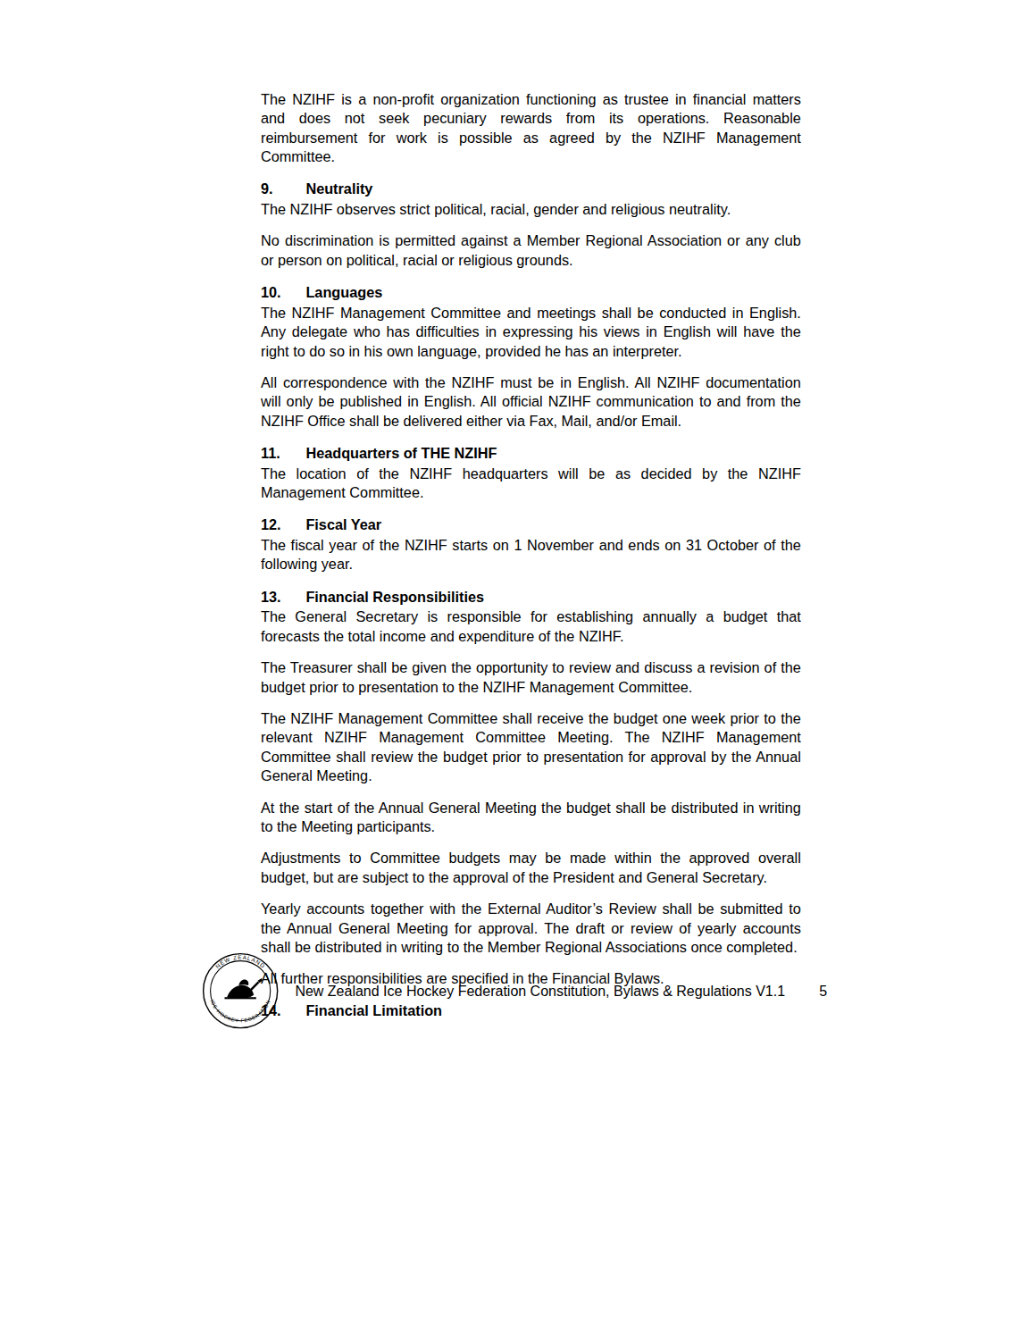The NZIHF is a non-profit organization functioning as trustee in financial matters and does not seek pecuniary rewards from its operations. Reasonable reimbursement for work is possible as agreed by the NZIHF Management Committee.
9. Neutrality
The NZIHF observes strict political, racial, gender and religious neutrality.
No discrimination is permitted against a Member Regional Association or any club or person on political, racial or religious grounds.
10. Languages
The NZIHF Management Committee and meetings shall be conducted in English. Any delegate who has difficulties in expressing his views in English will have the right to do so in his own language, provided he has an interpreter.
All correspondence with the NZIHF must be in English. All NZIHF documentation will only be published in English. All official NZIHF communication to and from the NZIHF Office shall be delivered either via Fax, Mail, and/or Email.
11. Headquarters of THE NZIHF
The location of the NZIHF headquarters will be as decided by the NZIHF Management Committee.
12. Fiscal Year
The fiscal year of the NZIHF starts on 1 November and ends on 31 October of the following year.
13. Financial Responsibilities
The General Secretary is responsible for establishing annually a budget that forecasts the total income and expenditure of the NZIHF.
The Treasurer shall be given the opportunity to review and discuss a revision of the budget prior to presentation to the NZIHF Management Committee.
The NZIHF Management Committee shall receive the budget one week prior to the relevant NZIHF Management Committee Meeting. The NZIHF Management Committee shall review the budget prior to presentation for approval by the Annual General Meeting.
At the start of the Annual General Meeting the budget shall be distributed in writing to the Meeting participants.
Adjustments to Committee budgets may be made within the approved overall budget, but are subject to the approval of the President and General Secretary.
Yearly accounts together with the External Auditor’s Review shall be submitted to the Annual General Meeting for approval. The draft or review of yearly accounts shall be distributed in writing to the Member Regional Associations once completed.
All further responsibilities are specified in the Financial Bylaws.
14. Financial Limitation
NEW ZEALAND ICE HOCKEY FEDERATION
New Zealand Ice Hockey Federation Constitution, Bylaws & Regulations V1.1 5